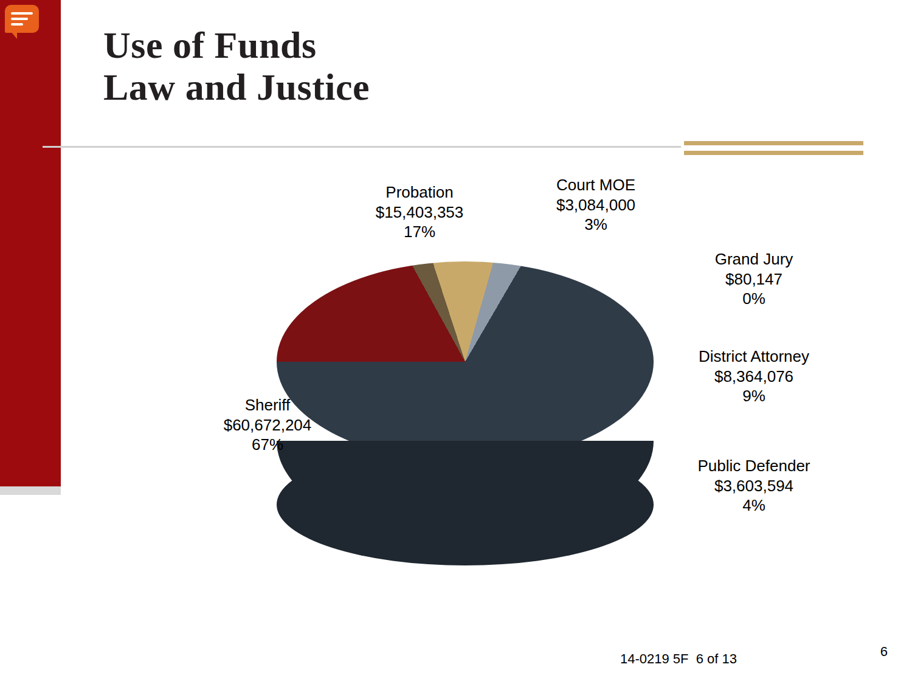Use of Funds
Law and Justice
Probation
$15,403,353
17%
Court MOE
$3,084,000
3%
Grand Jury
$80,147
0%
District Attorney
$8,364,076
9%
Public Defender
$3,603,594
4%
Sheriff
$60,672,204
67%
14-0219 5F 6 of 13
6